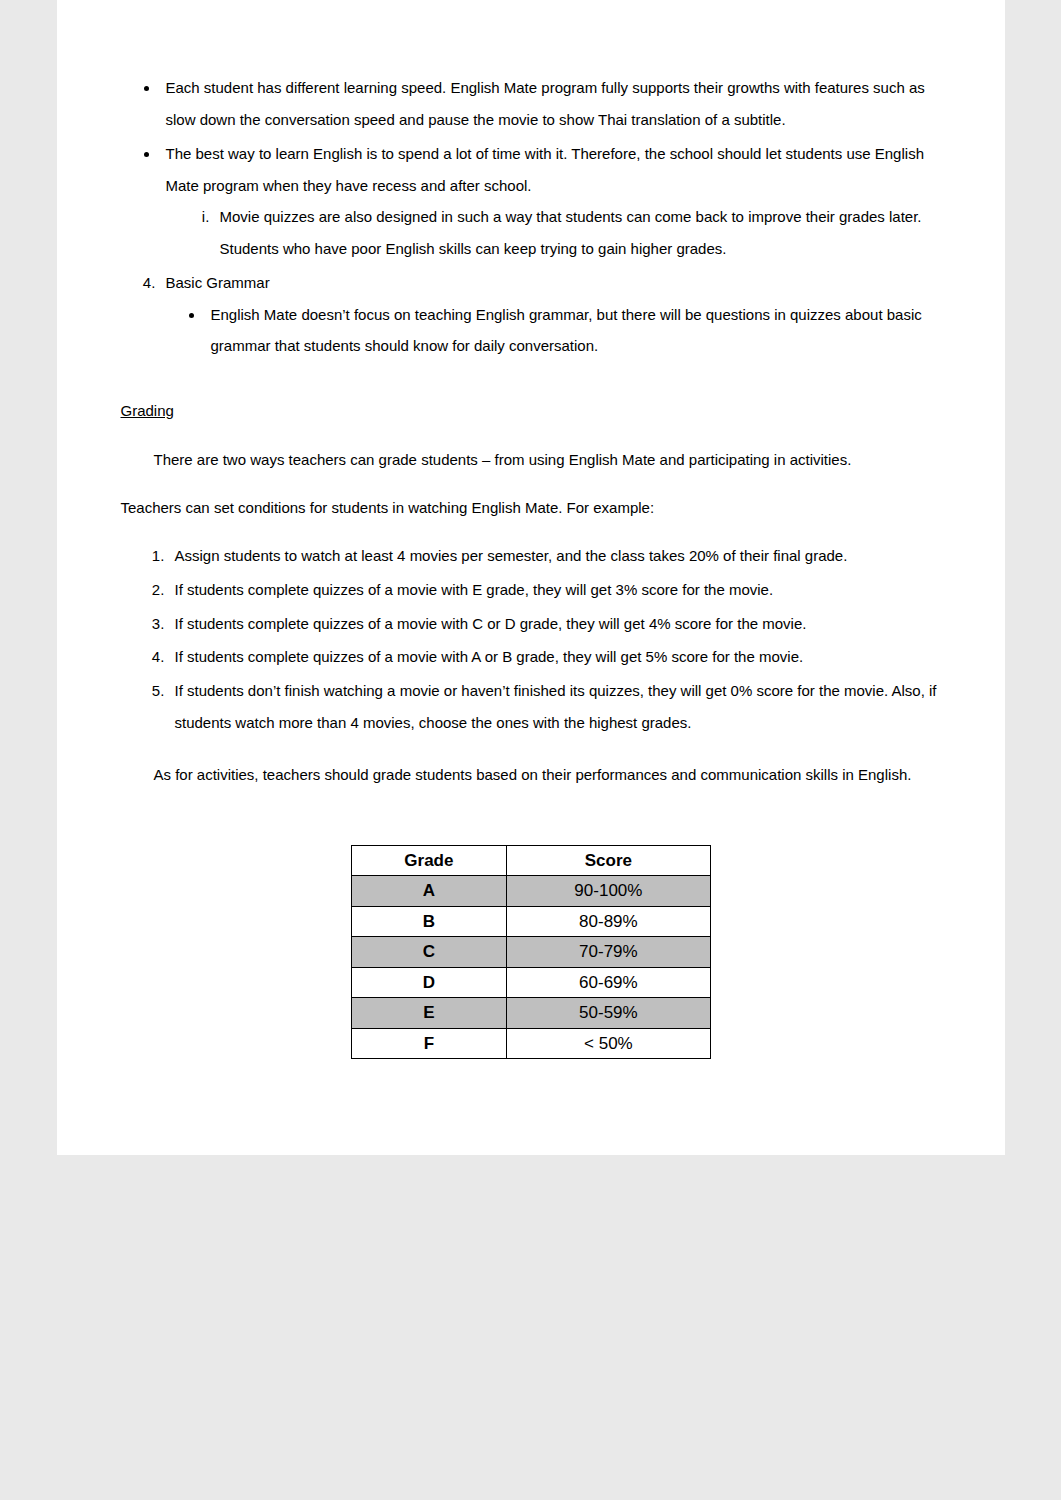Each student has different learning speed. English Mate program fully supports their growths with features such as slow down the conversation speed and pause the movie to show Thai translation of a subtitle.
The best way to learn English is to spend a lot of time with it. Therefore, the school should let students use English Mate program when they have recess and after school.
Movie quizzes are also designed in such a way that students can come back to improve their grades later. Students who have poor English skills can keep trying to gain higher grades.
Basic Grammar
English Mate doesn’t focus on teaching English grammar, but there will be questions in quizzes about basic grammar that students should know for daily conversation.
Grading
There are two ways teachers can grade students – from using English Mate and participating in activities.
Teachers can set conditions for students in watching English Mate. For example:
Assign students to watch at least 4 movies per semester, and the class takes 20% of their final grade.
If students complete quizzes of a movie with E grade, they will get 3% score for the movie.
If students complete quizzes of a movie with C or D grade, they will get 4% score for the movie.
If students complete quizzes of a movie with A or B grade, they will get 5% score for the movie.
If students don’t finish watching a movie or haven’t finished its quizzes, they will get 0% score for the movie. Also, if students watch more than 4 movies, choose the ones with the highest grades.
As for activities, teachers should grade students based on their performances and communication skills in English.
| Grade | Score |
| --- | --- |
| A | 90-100% |
| B | 80-89% |
| C | 70-79% |
| D | 60-69% |
| E | 50-59% |
| F | < 50% |